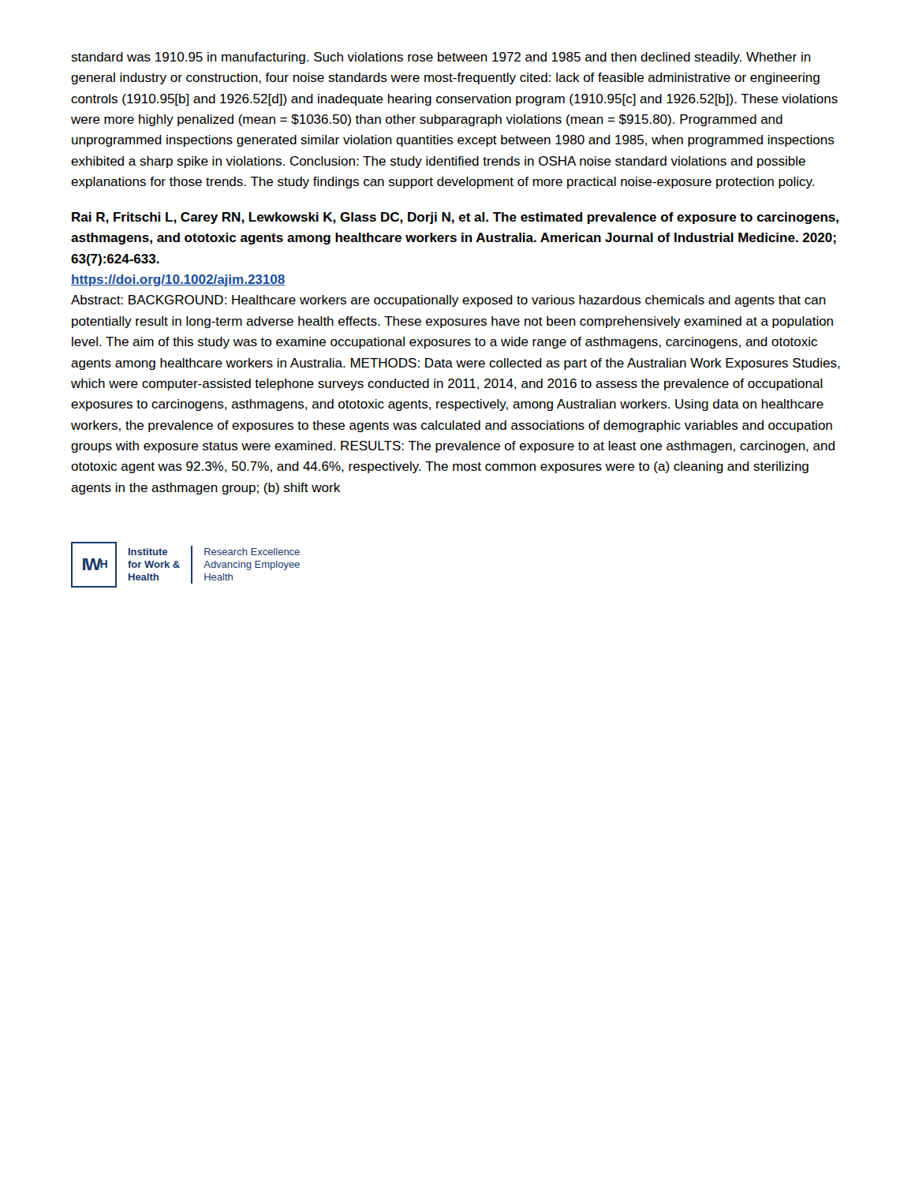standard was 1910.95 in manufacturing. Such violations rose between 1972 and 1985 and then declined steadily. Whether in general industry or construction, four noise standards were most-frequently cited: lack of feasible administrative or engineering controls (1910.95[b] and 1926.52[d]) and inadequate hearing conservation program (1910.95[c] and 1926.52[b]). These violations were more highly penalized (mean = $1036.50) than other subparagraph violations (mean = $915.80). Programmed and unprogrammed inspections generated similar violation quantities except between 1980 and 1985, when programmed inspections exhibited a sharp spike in violations. Conclusion: The study identified trends in OSHA noise standard violations and possible explanations for those trends. The study findings can support development of more practical noise-exposure protection policy.
Rai R, Fritschi L, Carey RN, Lewkowski K, Glass DC, Dorji N, et al. The estimated prevalence of exposure to carcinogens, asthmagens, and ototoxic agents among healthcare workers in Australia. American Journal of Industrial Medicine. 2020; 63(7):624-633.
https://doi.org/10.1002/ajim.23108
Abstract: BACKGROUND: Healthcare workers are occupationally exposed to various hazardous chemicals and agents that can potentially result in long-term adverse health effects. These exposures have not been comprehensively examined at a population level. The aim of this study was to examine occupational exposures to a wide range of asthmagens, carcinogens, and ototoxic agents among healthcare workers in Australia. METHODS: Data were collected as part of the Australian Work Exposures Studies, which were computer-assisted telephone surveys conducted in 2011, 2014, and 2016 to assess the prevalence of occupational exposures to carcinogens, asthmagens, and ototoxic agents, respectively, among Australian workers. Using data on healthcare workers, the prevalence of exposures to these agents was calculated and associations of demographic variables and occupation groups with exposure status were examined. RESULTS: The prevalence of exposure to at least one asthmagen, carcinogen, and ototoxic agent was 92.3%, 50.7%, and 44.6%, respectively. The most common exposures were to (a) cleaning and sterilizing agents in the asthmagen group; (b) shift work
IWH
Institute
for Work &
Health
Research Excellence
Advancing Employee
Health